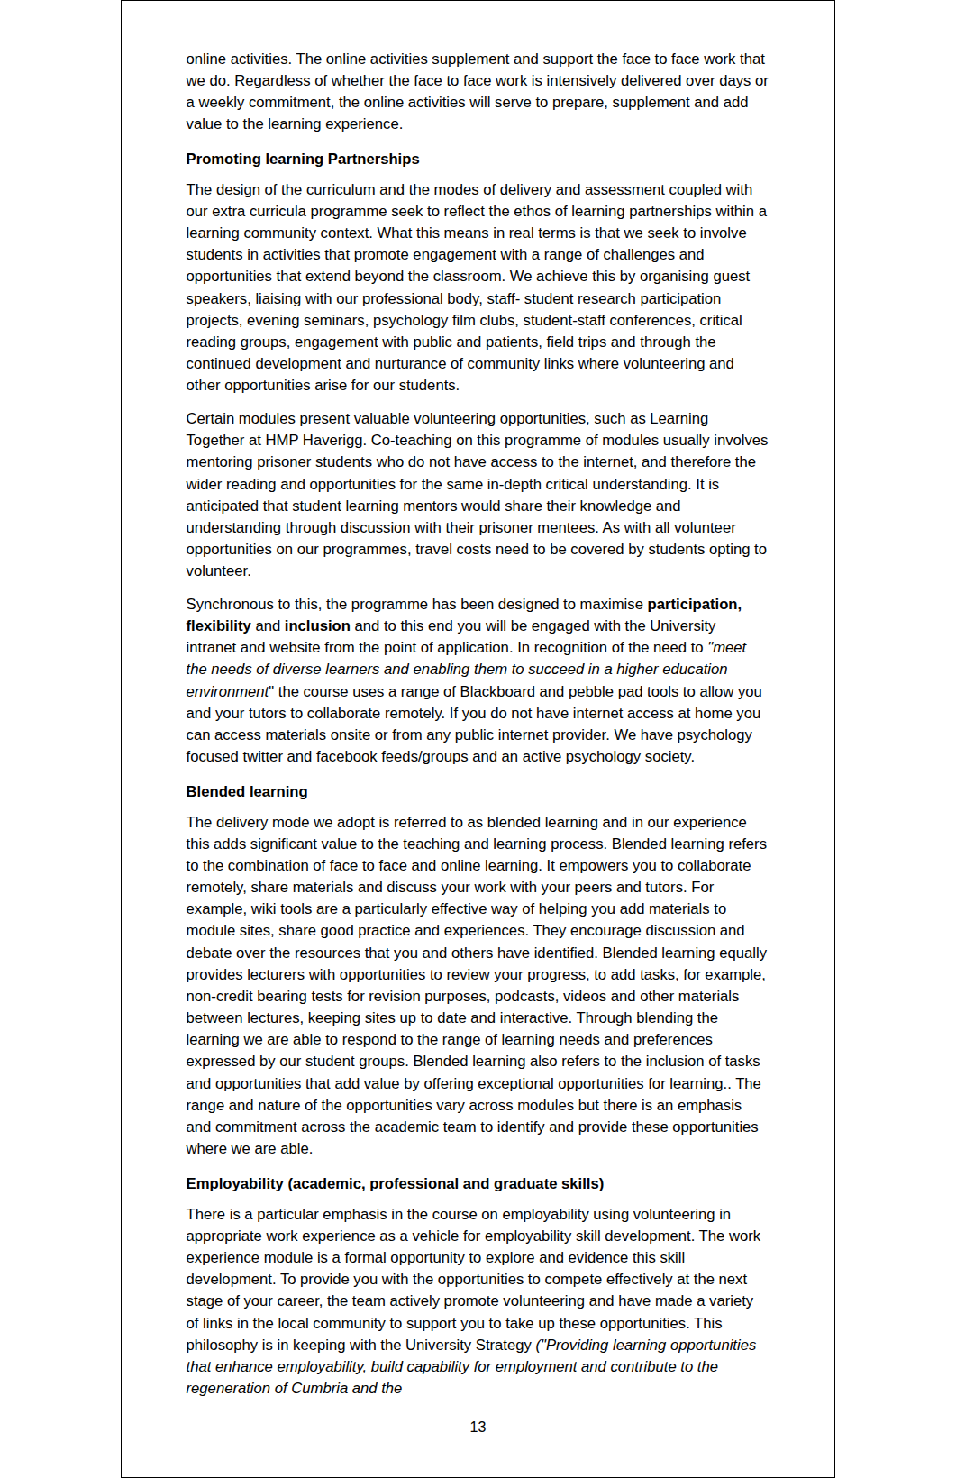online activities. The online activities supplement and support the face to face work that we do. Regardless of whether the face to face work is intensively delivered over days or a weekly commitment, the online activities will serve to prepare, supplement and add value to the learning experience.
Promoting learning Partnerships
The design of the curriculum and the modes of delivery and assessment coupled with our extra curricula programme seek to reflect the ethos of learning partnerships within a learning community context. What this means in real terms is that we seek to involve students in activities that promote engagement with a range of challenges and opportunities that extend beyond the classroom. We achieve this by organising guest speakers, liaising with our professional body, staff- student research participation projects, evening seminars, psychology film clubs, student-staff conferences, critical reading groups, engagement with public and patients, field trips and through the continued development and nurturance of community links where volunteering and other opportunities arise for our students.
Certain modules present valuable volunteering opportunities, such as Learning Together at HMP Haverigg. Co-teaching on this programme of modules usually involves mentoring prisoner students who do not have access to the internet, and therefore the wider reading and opportunities for the same in-depth critical understanding. It is anticipated that student learning mentors would share their knowledge and understanding through discussion with their prisoner mentees. As with all volunteer opportunities on our programmes, travel costs need to be covered by students opting to volunteer.
Synchronous to this, the programme has been designed to maximise participation, flexibility and inclusion and to this end you will be engaged with the University intranet and website from the point of application. In recognition of the need to "meet the needs of diverse learners and enabling them to succeed in a higher education environment" the course uses a range of Blackboard and pebble pad tools to allow you and your tutors to collaborate remotely. If you do not have internet access at home you can access materials onsite or from any public internet provider. We have psychology focused twitter and facebook feeds/groups and an active psychology society.
Blended learning
The delivery mode we adopt is referred to as blended learning and in our experience this adds significant value to the teaching and learning process. Blended learning refers to the combination of face to face and online learning. It empowers you to collaborate remotely, share materials and discuss your work with your peers and tutors. For example, wiki tools are a particularly effective way of helping you add materials to module sites, share good practice and experiences. They encourage discussion and debate over the resources that you and others have identified. Blended learning equally provides lecturers with opportunities to review your progress, to add tasks, for example, non-credit bearing tests for revision purposes, podcasts, videos and other materials between lectures, keeping sites up to date and interactive. Through blending the learning we are able to respond to the range of learning needs and preferences expressed by our student groups. Blended learning also refers to the inclusion of tasks and opportunities that add value by offering exceptional opportunities for learning.. The range and nature of the opportunities vary across modules but there is an emphasis and commitment across the academic team to identify and provide these opportunities where we are able.
Employability (academic, professional and graduate skills)
There is a particular emphasis in the course on employability using volunteering in appropriate work experience as a vehicle for employability skill development. The work experience module is a formal opportunity to explore and evidence this skill development. To provide you with the opportunities to compete effectively at the next stage of your career, the team actively promote volunteering and have made a variety of links in the local community to support you to take up these opportunities. This philosophy is in keeping with the University Strategy ("Providing learning opportunities that enhance employability, build capability for employment and contribute to the regeneration of Cumbria and the
13